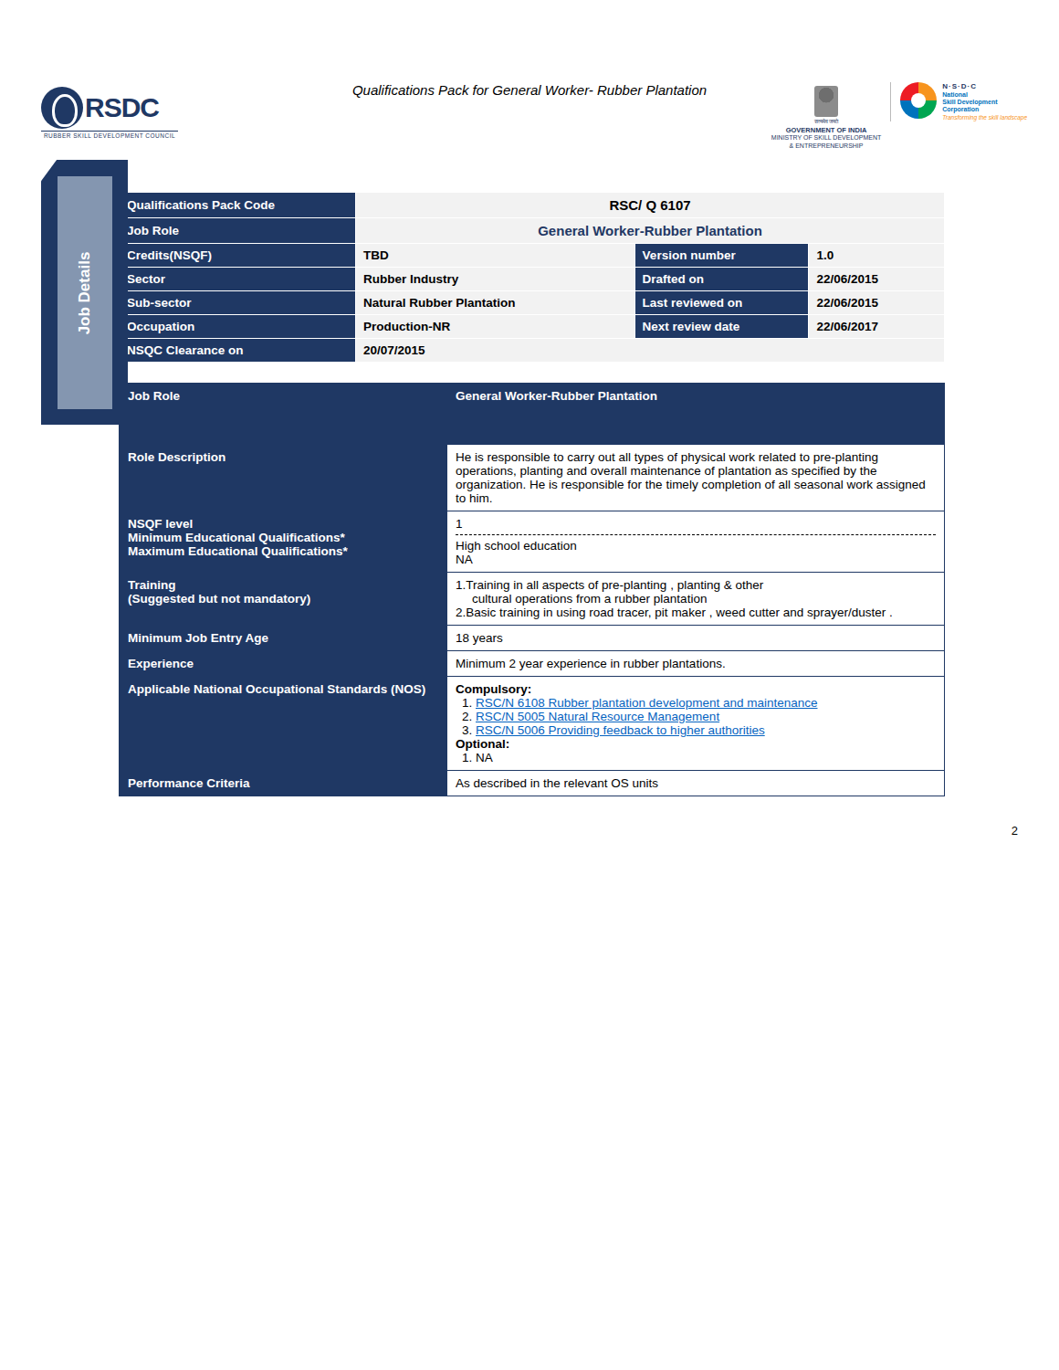RSDC
RUBBER SKILL DEVELOPMENT COUNCIL
सत्यमेव जयते
GOVERNMENT OF INDIA
MINISTRY OF SKILL DEVELOPMENT
& ENTREPRENEURSHIP
N·S·D·C
National
Skill Development
Corporation
Transforming the skill landscape
Qualifications Pack for General Worker- Rubber Plantation
Job Details
| Qualifications Pack Code | RSC/ Q 6107 |
| Job Role | General Worker-Rubber Plantation |
| Credits(NSQF) | TBD | Version number | 1.0 |
| Sector | Rubber Industry | Drafted on | 22/06/2015 |
| Sub-sector | Natural Rubber Plantation | Last reviewed on | 22/06/2015 |
| Occupation | Production-NR | Next review date | 22/06/2017 |
| NSQC Clearance on | 20/07/2015 |
| Job Role | General Worker-Rubber Plantation |
| Role Description | He is responsible to carry out all types of physical work related to pre-planting operations, planting and overall maintenance of plantation as specified by the organization. He is responsible for the timely completion of all seasonal work assigned to him. |
| NSQF level Minimum Educational Qualifications* Maximum Educational Qualifications* | 1 High school education NA |
| Training (Suggested but not mandatory) | 1.Training in all aspects of pre-planting , planting & other cultural operations from a rubber plantation 2.Basic training in using road tracer, pit maker , weed cutter and sprayer/duster . |
| Minimum Job Entry Age | 18 years |
| Experience | Minimum 2 year experience in rubber plantations. |
| Applicable National Occupational Standards (NOS) | Compulsory: RSC/N 6108 Rubber plantation development and maintenance RSC/N 5005 Natural Resource Management RSC/N 5006 Providing feedback to higher authorities Optional: NA |
| Performance Criteria | As described in the relevant OS units |
2